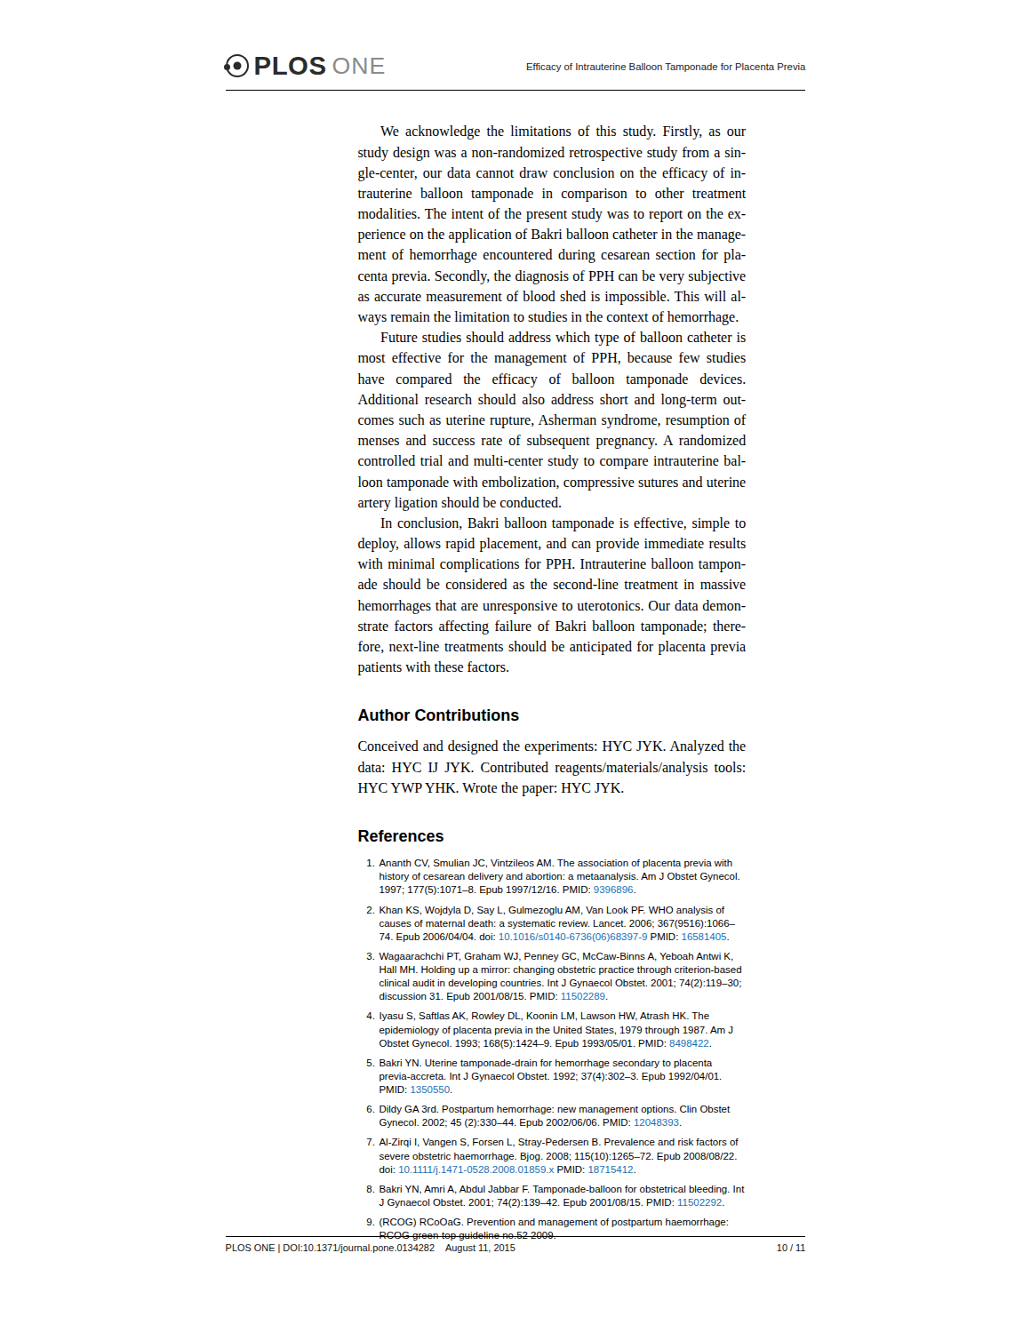PLOS ONE
Efficacy of Intrauterine Balloon Tamponade for Placenta Previa
We acknowledge the limitations of this study. Firstly, as our study design was a non-randomized retrospective study from a single-center, our data cannot draw conclusion on the efficacy of intrauterine balloon tamponade in comparison to other treatment modalities. The intent of the present study was to report on the experience on the application of Bakri balloon catheter in the management of hemorrhage encountered during cesarean section for placenta previa. Secondly, the diagnosis of PPH can be very subjective as accurate measurement of blood shed is impossible. This will always remain the limitation to studies in the context of hemorrhage.
Future studies should address which type of balloon catheter is most effective for the management of PPH, because few studies have compared the efficacy of balloon tamponade devices. Additional research should also address short and long-term outcomes such as uterine rupture, Asherman syndrome, resumption of menses and success rate of subsequent pregnancy. A randomized controlled trial and multi-center study to compare intrauterine balloon tamponade with embolization, compressive sutures and uterine artery ligation should be conducted.
In conclusion, Bakri balloon tamponade is effective, simple to deploy, allows rapid placement, and can provide immediate results with minimal complications for PPH. Intrauterine balloon tamponade should be considered as the second-line treatment in massive hemorrhages that are unresponsive to uterotonics. Our data demonstrate factors affecting failure of Bakri balloon tamponade; therefore, next-line treatments should be anticipated for placenta previa patients with these factors.
Author Contributions
Conceived and designed the experiments: HYC JYK. Analyzed the data: HYC IJ JYK. Contributed reagents/materials/analysis tools: HYC YWP YHK. Wrote the paper: HYC JYK.
References
Ananth CV, Smulian JC, Vintzileos AM. The association of placenta previa with history of cesarean delivery and abortion: a metaanalysis. Am J Obstet Gynecol. 1997; 177(5):1071–8. Epub 1997/12/16. PMID: 9396896.
Khan KS, Wojdyla D, Say L, Gulmezoglu AM, Van Look PF. WHO analysis of causes of maternal death: a systematic review. Lancet. 2006; 367(9516):1066–74. Epub 2006/04/04. doi: 10.1016/s0140-6736(06)68397-9 PMID: 16581405.
Wagaarachchi PT, Graham WJ, Penney GC, McCaw-Binns A, Yeboah Antwi K, Hall MH. Holding up a mirror: changing obstetric practice through criterion-based clinical audit in developing countries. Int J Gynaecol Obstet. 2001; 74(2):119–30; discussion 31. Epub 2001/08/15. PMID: 11502289.
Iyasu S, Saftlas AK, Rowley DL, Koonin LM, Lawson HW, Atrash HK. The epidemiology of placenta previa in the United States, 1979 through 1987. Am J Obstet Gynecol. 1993; 168(5):1424–9. Epub 1993/05/01. PMID: 8498422.
Bakri YN. Uterine tamponade-drain for hemorrhage secondary to placenta previa-accreta. Int J Gynaecol Obstet. 1992; 37(4):302–3. Epub 1992/04/01. PMID: 1350550.
Dildy GA 3rd. Postpartum hemorrhage: new management options. Clin Obstet Gynecol. 2002; 45 (2):330–44. Epub 2002/06/06. PMID: 12048393.
Al-Zirqi I, Vangen S, Forsen L, Stray-Pedersen B. Prevalence and risk factors of severe obstetric haemorrhage. Bjog. 2008; 115(10):1265–72. Epub 2008/08/22. doi: 10.1111/j.1471-0528.2008.01859.x PMID: 18715412.
Bakri YN, Amri A, Abdul Jabbar F. Tamponade-balloon for obstetrical bleeding. Int J Gynaecol Obstet. 2001; 74(2):139–42. Epub 2001/08/15. PMID: 11502292.
(RCOG) RCoOaG. Prevention and management of postpartum haemorrhage: RCOG green-top guideline no.52 2009.
PLOS ONE | DOI:10.1371/journal.pone.0134282 August 11, 2015
10 / 11